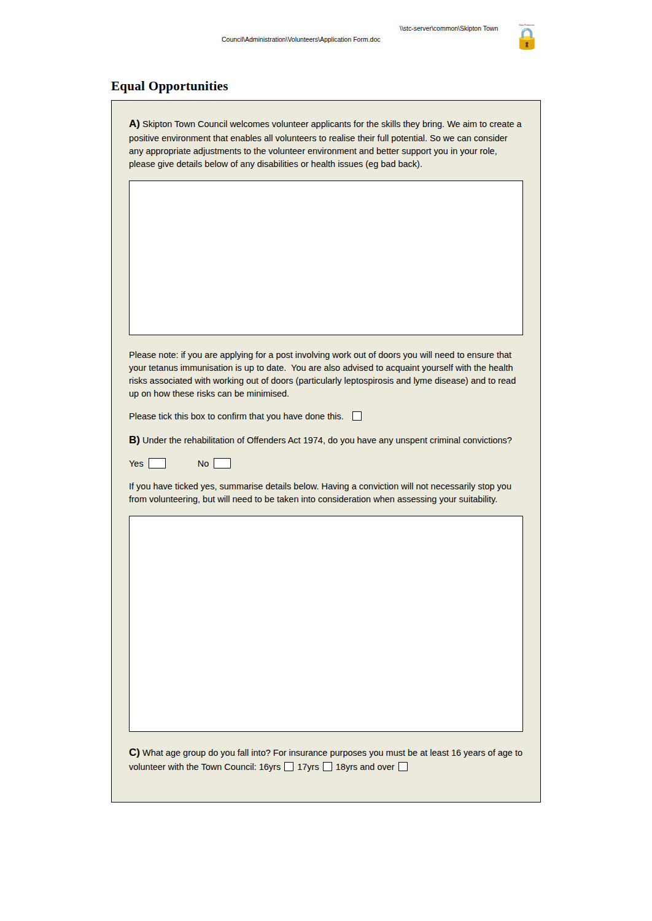Council\Administration\Volunteers\Application Form.doc
\\stc-server\common\Skipton Town
Data Protection
🔒
Equal Opportunities
A) Skipton Town Council welcomes volunteer applicants for the skills they bring. We aim to create a positive environment that enables all volunteers to realise their full potential. So we can consider any appropriate adjustments to the volunteer environment and better support you in your role, please give details below of any disabilities or health issues (eg bad back).
Please note: if you are applying for a post involving work out of doors you will need to ensure that your tetanus immunisation is up to date. You are also advised to acquaint yourself with the health risks associated with working out of doors (particularly leptospirosis and lyme disease) and to read up on how these risks can be minimised.
Please tick this box to confirm that you have done this.
B) Under the rehabilitation of Offenders Act 1974, do you have any unspent criminal convictions?
Yes No
If you have ticked yes, summarise details below. Having a conviction will not necessarily stop you from volunteering, but will need to be taken into consideration when assessing your suitability.
C) What age group do you fall into? For insurance purposes you must be at least 16 years of age to volunteer with the Town Council: 16yrs 17yrs 18yrs and over